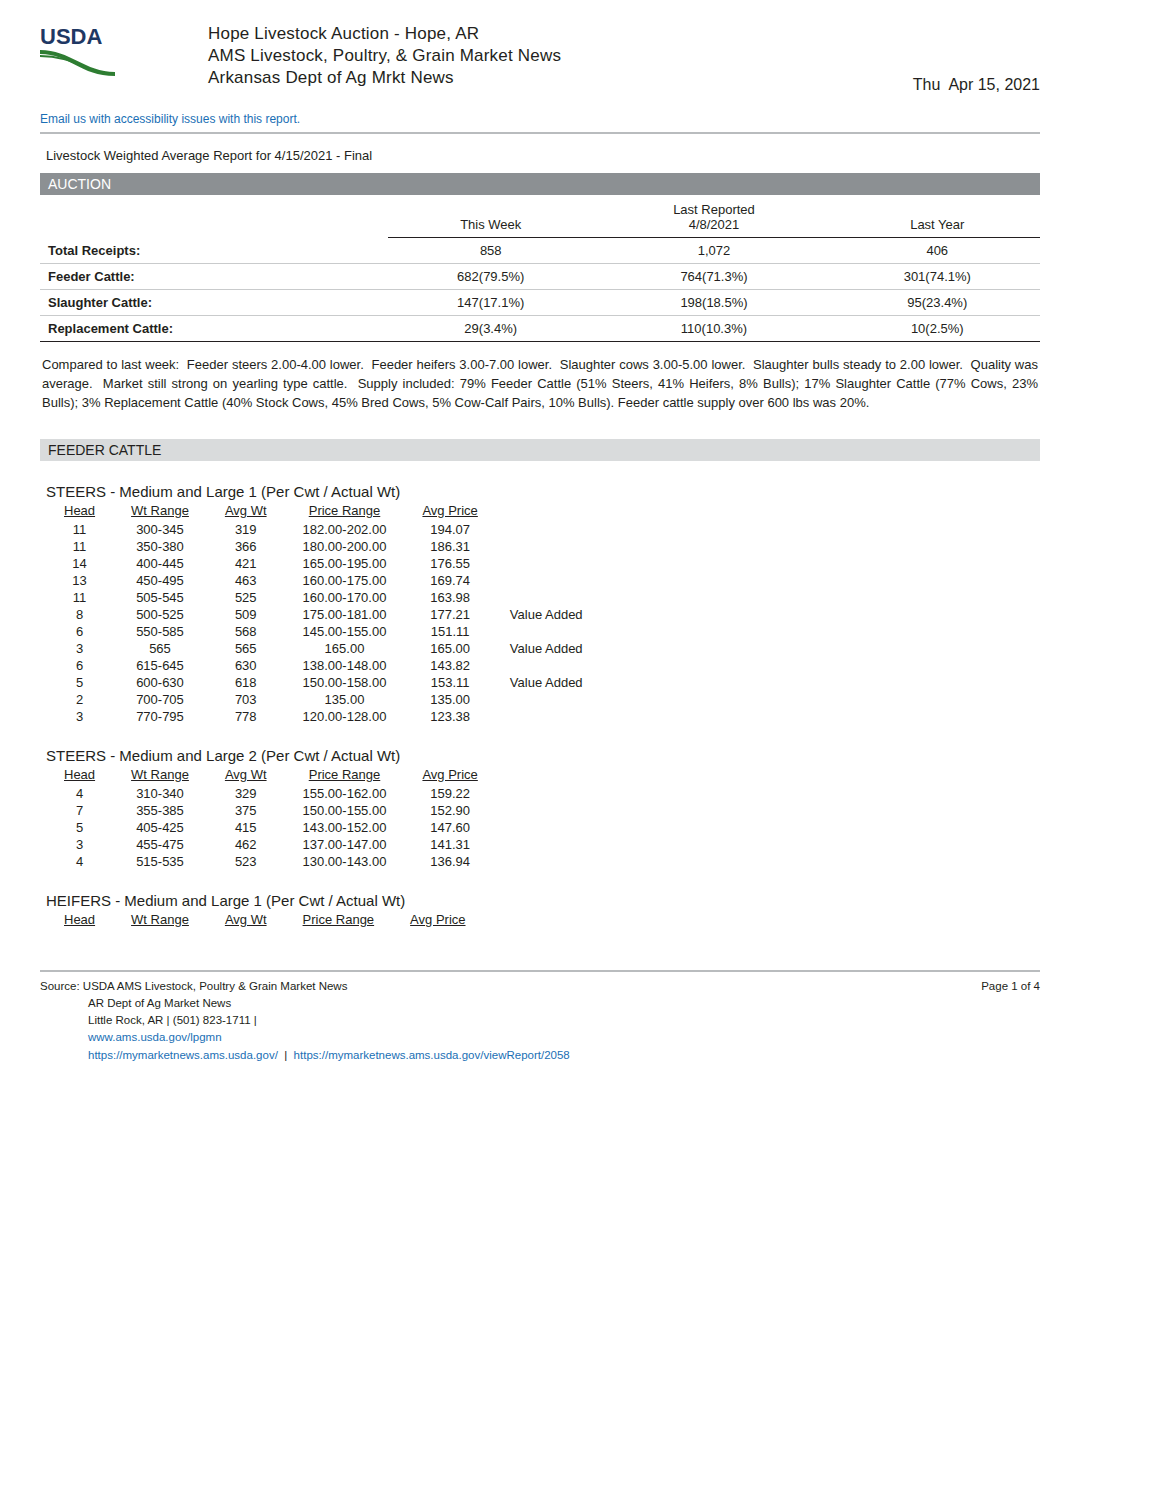USDA
Hope Livestock Auction - Hope, AR
AMS Livestock, Poultry, & Grain Market News
Arkansas Dept of Ag Mrkt News
Thu Apr 15, 2021
Email us with accessibility issues with this report.
Livestock Weighted Average Report for 4/15/2021 - Final
AUCTION
| | This Week | Last Reported 4/8/2021 | Last Year |
| --- | --- | --- | --- |
| Total Receipts: | 858 | 1,072 | 406 |
| Feeder Cattle: | 682(79.5%) | 764(71.3%) | 301(74.1%) |
| Slaughter Cattle: | 147(17.1%) | 198(18.5%) | 95(23.4%) |
| Replacement Cattle: | 29(3.4%) | 110(10.3%) | 10(2.5%) |
Compared to last week: Feeder steers 2.00-4.00 lower. Feeder heifers 3.00-7.00 lower. Slaughter cows 3.00-5.00 lower. Slaughter bulls steady to 2.00 lower. Quality was average. Market still strong on yearling type cattle. Supply included: 79% Feeder Cattle (51% Steers, 41% Heifers, 8% Bulls); 17% Slaughter Cattle (77% Cows, 23% Bulls); 3% Replacement Cattle (40% Stock Cows, 45% Bred Cows, 5% Cow-Calf Pairs, 10% Bulls). Feeder cattle supply over 600 lbs was 20%.
FEEDER CATTLE
STEERS - Medium and Large 1 (Per Cwt / Actual Wt)
| Head | Wt Range | Avg Wt | Price Range | Avg Price | |
| --- | --- | --- | --- | --- | --- |
| 11 | 300-345 | 319 | 182.00-202.00 | 194.07 | |
| 11 | 350-380 | 366 | 180.00-200.00 | 186.31 | |
| 14 | 400-445 | 421 | 165.00-195.00 | 176.55 | |
| 13 | 450-495 | 463 | 160.00-175.00 | 169.74 | |
| 11 | 505-545 | 525 | 160.00-170.00 | 163.98 | |
| 8 | 500-525 | 509 | 175.00-181.00 | 177.21 | Value Added |
| 6 | 550-585 | 568 | 145.00-155.00 | 151.11 | |
| 3 | 565 | 565 | 165.00 | 165.00 | Value Added |
| 6 | 615-645 | 630 | 138.00-148.00 | 143.82 | |
| 5 | 600-630 | 618 | 150.00-158.00 | 153.11 | Value Added |
| 2 | 700-705 | 703 | 135.00 | 135.00 | |
| 3 | 770-795 | 778 | 120.00-128.00 | 123.38 | |
STEERS - Medium and Large 2 (Per Cwt / Actual Wt)
| Head | Wt Range | Avg Wt | Price Range | Avg Price |
| --- | --- | --- | --- | --- |
| 4 | 310-340 | 329 | 155.00-162.00 | 159.22 |
| 7 | 355-385 | 375 | 150.00-155.00 | 152.90 |
| 5 | 405-425 | 415 | 143.00-152.00 | 147.60 |
| 3 | 455-475 | 462 | 137.00-147.00 | 141.31 |
| 4 | 515-535 | 523 | 130.00-143.00 | 136.94 |
HEIFERS - Medium and Large 1 (Per Cwt / Actual Wt)
| Head | Wt Range | Avg Wt | Price Range | Avg Price |
| --- | --- | --- | --- | --- |
Source: USDA AMS Livestock, Poultry & Grain Market News
AR Dept of Ag Market News
Little Rock, AR | (501) 823-1711 |
www.ams.usda.gov/lpgmn
https://mymarketnews.ams.usda.gov/ | https://mymarketnews.ams.usda.gov/viewReport/2058
Page 1 of 4